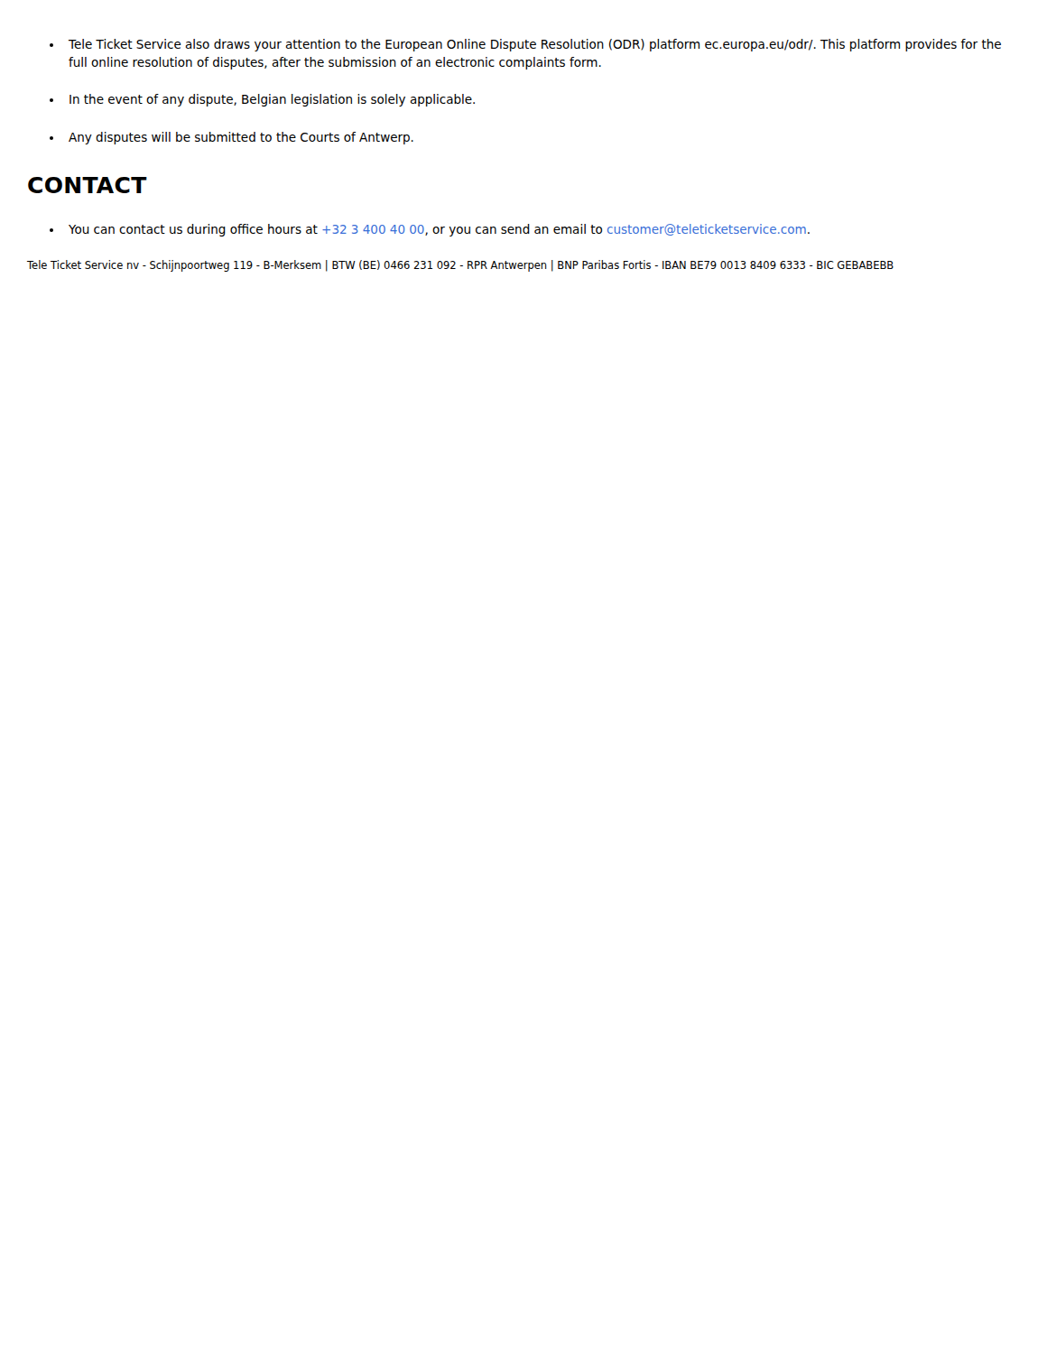Tele Ticket Service also draws your attention to the European Online Dispute Resolution (ODR) platform ec.europa.eu/odr/. This platform provides for the full online resolution of disputes, after the submission of an electronic complaints form.
In the event of any dispute, Belgian legislation is solely applicable.
Any disputes will be submitted to the Courts of Antwerp.
CONTACT
You can contact us during office hours at +32 3 400 40 00, or you can send an email to customer@teleticketservice.com.
Tele Ticket Service nv - Schijnpoortweg 119 - B-Merksem | BTW (BE) 0466 231 092 - RPR Antwerpen | BNP Paribas Fortis - IBAN BE79 0013 8409 6333 - BIC GEBABEBB